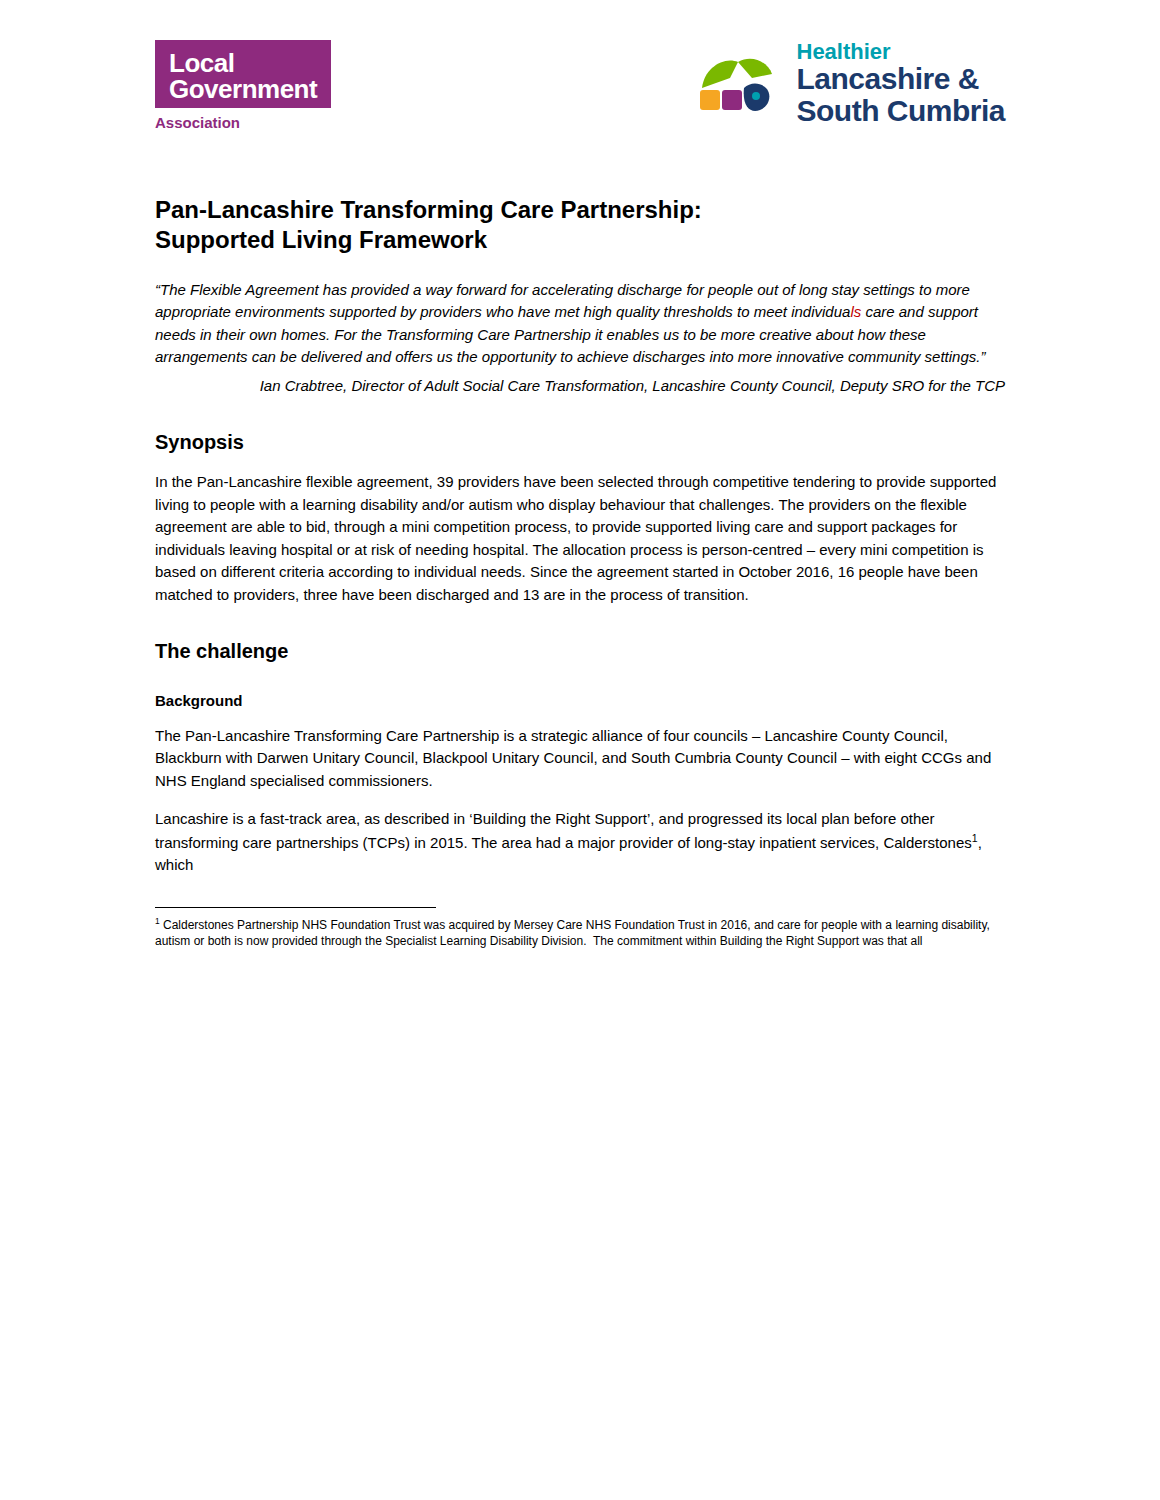Local
Government
Association
Healthier
Lancashire &
South Cumbria
Pan-Lancashire Transforming Care Partnership:
Supported Living Framework
“The Flexible Agreement has provided a way forward for accelerating discharge for people out of long stay settings to more appropriate environments supported by providers who have met high quality thresholds to meet individuals care and support needs in their own homes. For the Transforming Care Partnership it enables us to be more creative about how these arrangements can be delivered and offers us the opportunity to achieve discharges into more innovative community settings.”
Ian Crabtree, Director of Adult Social Care Transformation, Lancashire County Council, Deputy SRO for the TCP
Synopsis
In the Pan-Lancashire flexible agreement, 39 providers have been selected through competitive tendering to provide supported living to people with a learning disability and/or autism who display behaviour that challenges. The providers on the flexible agreement are able to bid, through a mini competition process, to provide supported living care and support packages for individuals leaving hospital or at risk of needing hospital. The allocation process is person-centred – every mini competition is based on different criteria according to individual needs. Since the agreement started in October 2016, 16 people have been matched to providers, three have been discharged and 13 are in the process of transition.
The challenge
Background
The Pan-Lancashire Transforming Care Partnership is a strategic alliance of four councils – Lancashire County Council, Blackburn with Darwen Unitary Council, Blackpool Unitary Council, and South Cumbria County Council – with eight CCGs and NHS England specialised commissioners.
Lancashire is a fast-track area, as described in ‘Building the Right Support’, and progressed its local plan before other transforming care partnerships (TCPs) in 2015. The area had a major provider of long-stay inpatient services, Calderstones1, which
1 Calderstones Partnership NHS Foundation Trust was acquired by Mersey Care NHS Foundation Trust in 2016, and care for people with a learning disability, autism or both is now provided through the Specialist Learning Disability Division. The commitment within Building the Right Support was that all